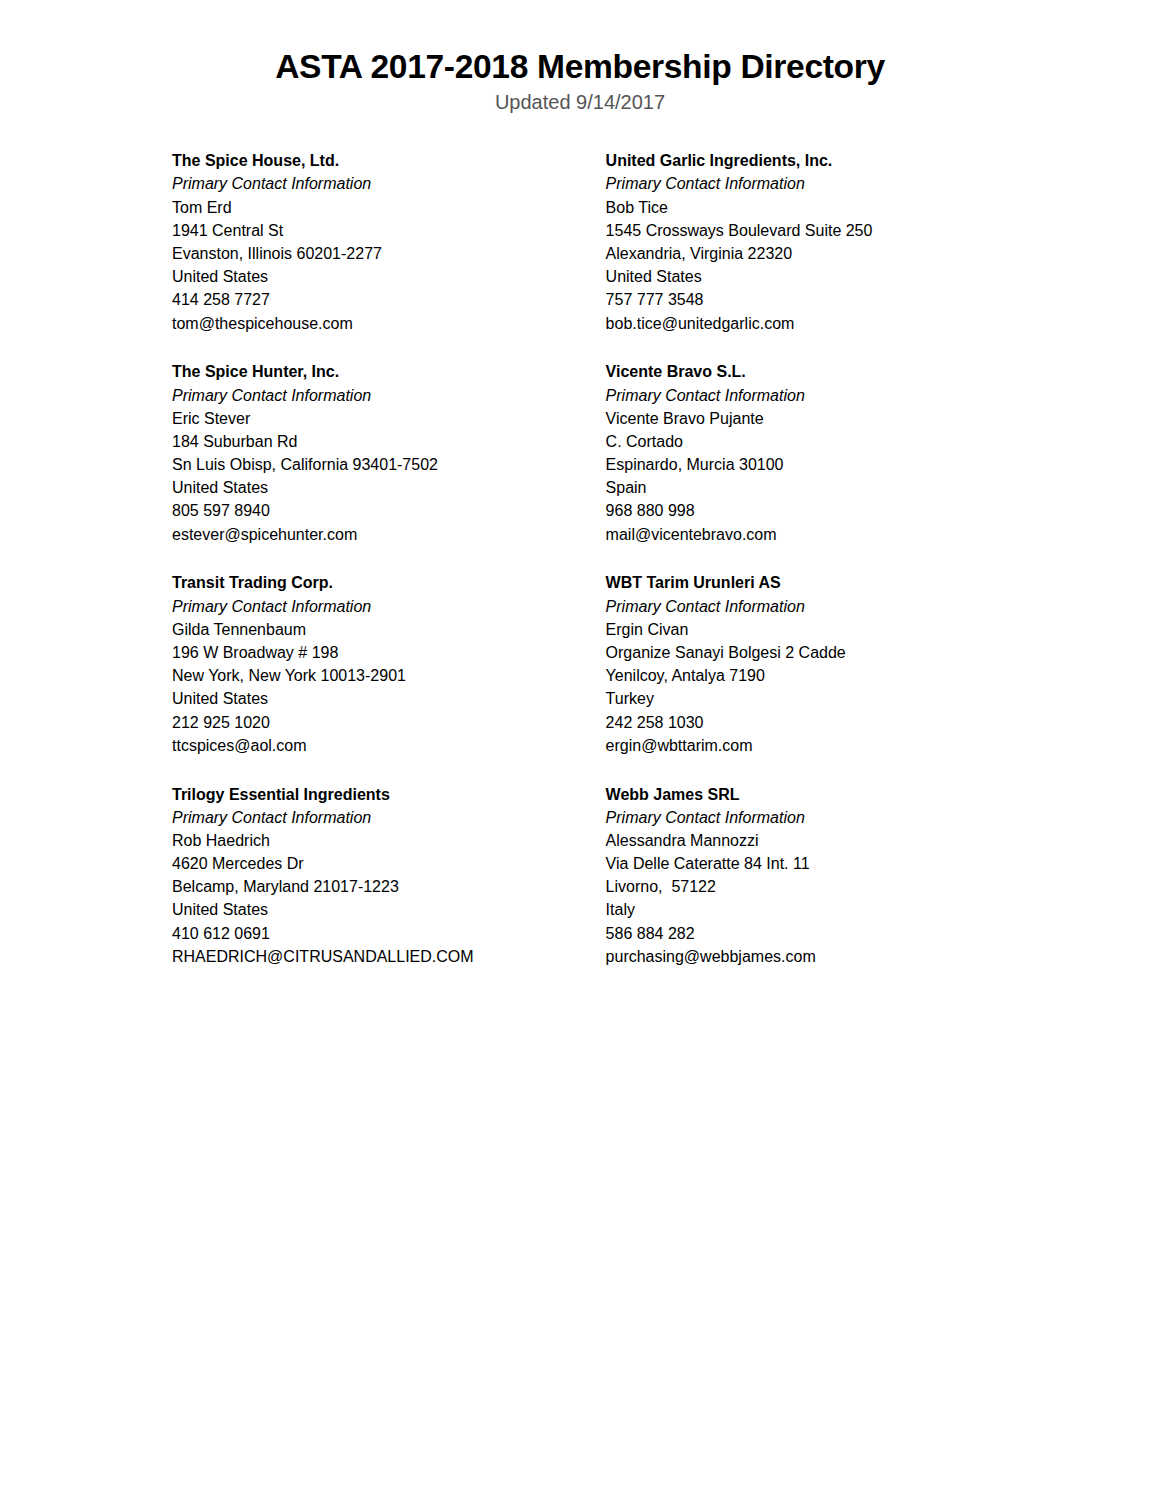ASTA 2017-2018 Membership Directory
Updated 9/14/2017
The Spice House, Ltd.
Primary Contact Information
Tom Erd
1941 Central St
Evanston, Illinois 60201-2277
United States
414 258 7727
tom@thespicehouse.com
The Spice Hunter, Inc.
Primary Contact Information
Eric Stever
184 Suburban Rd
Sn Luis Obisp, California 93401-7502
United States
805 597 8940
estever@spicehunter.com
Transit Trading Corp.
Primary Contact Information
Gilda Tennenbaum
196 W Broadway # 198
New York, New York 10013-2901
United States
212 925 1020
ttcspices@aol.com
Trilogy Essential Ingredients
Primary Contact Information
Rob Haedrich
4620 Mercedes Dr
Belcamp, Maryland 21017-1223
United States
410 612 0691
RHAEDRICH@CITRUSANDALLIED.COM
United Garlic Ingredients, Inc.
Primary Contact Information
Bob Tice
1545 Crossways Boulevard Suite 250
Alexandria, Virginia 22320
United States
757 777 3548
bob.tice@unitedgarlic.com
Vicente Bravo S.L.
Primary Contact Information
Vicente Bravo Pujante
C. Cortado
Espinardo, Murcia 30100
Spain
968 880 998
mail@vicentebravo.com
WBT Tarim Urunleri AS
Primary Contact Information
Ergin Civan
Organize Sanayi Bolgesi 2 Cadde
Yenilcoy, Antalya 7190
Turkey
242 258 1030
ergin@wbttarim.com
Webb James SRL
Primary Contact Information
Alessandra Mannozzi
Via Delle Cateratte 84 Int. 11
Livorno, 57122
Italy
586 884 282
purchasing@webbjames.com